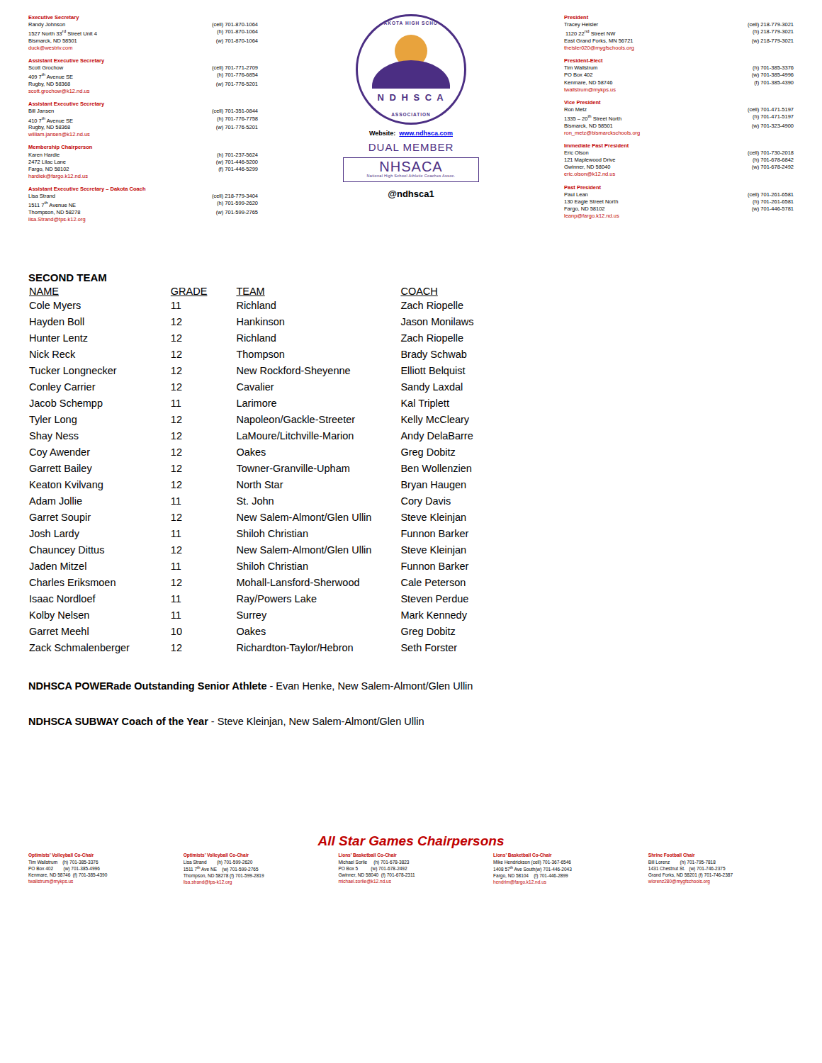Executive Secretary
Randy Johnson(cell) 701-870-1064
1527 North 33rd Street Unit 4(h) 701-870-1064
Bismarck, ND 58501(w) 701-870-1064
duck@westriv.com
Assistant Executive Secretary
Scott Grochow(cell) 701-771-2709
409 7th Avenue SE(h) 701-776-6854
Rugby, ND 58368(w) 701-776-5201
scott.grochow@k12.nd.us
Assistant Executive Secretary
Bill Jansen(cell) 701-351-0844
410 7th Avenue SE(h) 701-776-7758
Rugby, ND 58368(w) 701-776-5201
william.jansen@k12.nd.us
Membership Chairperson
Karen Hardie(h) 701-237-5624
2472 Lilac Lane(w) 701-446-5200
Fargo, ND 58102(f) 701-446-5299
hardiek@fargo.k12.nd.us
Assistant Executive Secretary – Dakota Coach
Lisa Strand(cell) 218-779-3404
1511 7th Avenue NE(h) 701-599-2620
Thompson, ND 58278(w) 701-599-2765
lisa.Strand@tps-k12.org
NORTH DAKOTA HIGH SCHOOL COACHES
N D H S C A
ASSOCIATION
Website: www.ndhsca.com
DUAL MEMBER
NHSACA
National High School Athletic Coaches Assoc.
@ndhsca1
President
Tracey Heisler(cell) 218-779-3021
1120 22nd Street NW(h) 218-779-3021
East Grand Forks, MN 56721(w) 218-779-3021
theisler020@mygfschools.org
President-Elect
Tim Wallstrum(h) 701-385-3376
PO Box 402(w) 701-385-4996
Kenmare, ND 58746(f) 701-385-4390
twallstrum@mykps.us
Vice President
Ron Metz(cell) 701-471-5197
1335 – 20th Street North(h) 701-471-5197
Bismarck, ND 58501(w) 701-323-4900
ron_metz@bismarckschools.org
Immediate Past President
Eric Olson(cell) 701-730-2018
121 Maplewood Drive(h) 701-678-6842
Gwinner, ND 58040(w) 701-678-2492
eric.olson@k12.nd.us
Past President
Paul Lean(cell) 701-261-6581
130 Eagle Street North(h) 701-261-6581
Fargo, ND 58102(w) 701-446-5781
leanp@fargo.k12.nd.us
SECOND TEAM
| NAME | GRADE | TEAM | COACH |
| --- | --- | --- | --- |
| Cole Myers | 11 | Richland | Zach Riopelle |
| Hayden Boll | 12 | Hankinson | Jason Monilaws |
| Hunter Lentz | 12 | Richland | Zach Riopelle |
| Nick Reck | 12 | Thompson | Brady Schwab |
| Tucker Longnecker | 12 | New Rockford-Sheyenne | Elliott Belquist |
| Conley Carrier | 12 | Cavalier | Sandy Laxdal |
| Jacob Schempp | 11 | Larimore | Kal Triplett |
| Tyler Long | 12 | Napoleon/Gackle-Streeter | Kelly McCleary |
| Shay Ness | 12 | LaMoure/Litchville-Marion | Andy DelaBarre |
| Coy Awender | 12 | Oakes | Greg Dobitz |
| Garrett Bailey | 12 | Towner-Granville-Upham | Ben Wollenzien |
| Keaton Kvilvang | 12 | North Star | Bryan Haugen |
| Adam Jollie | 11 | St. John | Cory Davis |
| Garret Soupir | 12 | New Salem-Almont/Glen Ullin | Steve Kleinjan |
| Josh Lardy | 11 | Shiloh Christian | Funnon Barker |
| Chauncey Dittus | 12 | New Salem-Almont/Glen Ullin | Steve Kleinjan |
| Jaden Mitzel | 11 | Shiloh Christian | Funnon Barker |
| Charles Eriksmoen | 12 | Mohall-Lansford-Sherwood | Cale Peterson |
| Isaac Nordloef | 11 | Ray/Powers Lake | Steven Perdue |
| Kolby Nelsen | 11 | Surrey | Mark Kennedy |
| Garret Meehl | 10 | Oakes | Greg Dobitz |
| Zack Schmalenberger | 12 | Richardton-Taylor/Hebron | Seth Forster |
NDHSCA POWERade Outstanding Senior Athlete - Evan Henke, New Salem-Almont/Glen Ullin
NDHSCA SUBWAY Coach of the Year - Steve Kleinjan, New Salem-Almont/Glen Ullin
All Star Games Chairpersons
Optimists’ Volleyball Co-Chair
Tim Wallstrum (h) 701-385-3376
PO Box 402 (w) 701-385-4996
Kenmare, ND 58746 (f) 701-385-4390
twallstrum@mykps.us
Optimists’ Volleyball Co-Chair
Lisa Strand (h) 701-599-2620
1511 7th Ave NE (w) 701-599-2765
Thompson, ND 58278 (f) 701-599-2819
lisa.strand@tps-k12.org
Lions’ Basketball Co-Chair
Michael Sorlie (h) 701-678-3823
PO Box 5 (w) 701-678-2492
Gwinner, ND 58040 (f) 701-678-2311
michael.sorlie@k12.nd.us
Lions’ Basketball Co-Chair
Mike Hendrickson (cell) 701-367-6546
1408 57th Ave South(w) 701-446-2043
Fargo, ND 58104 (f) 701-446-2899
hendrim@fargo.k12.nd.us
Shrine Football Chair
Bill Lorenz (h) 701-795-7818
1431 Chestnut St. (w) 701-746-2375
Grand Forks, ND 58201 (f) 701-746-2387
wlorenz280@mygfschools.org